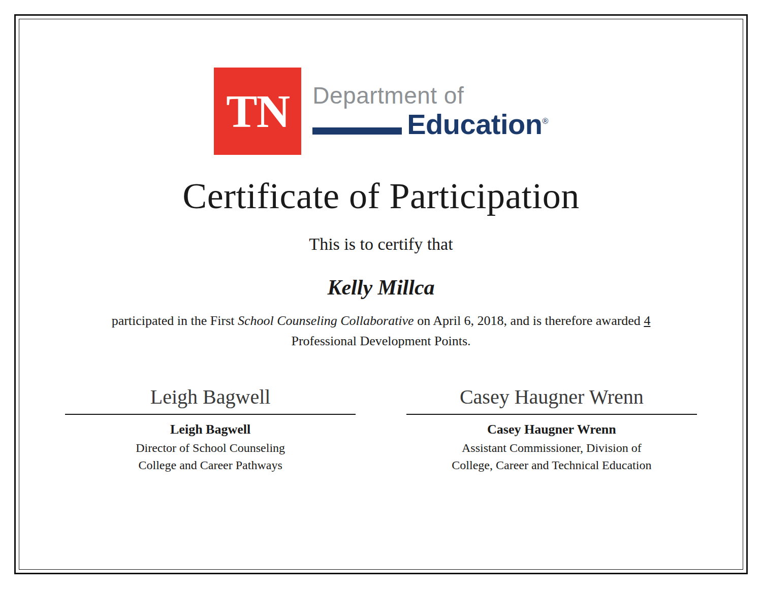TN
Department of
Education®
Certificate of Participation
This is to certify that
Kelly Millca
participated in the First School Counseling Collaborative on April 6, 2018, and is therefore awarded 4 Professional Development Points.
Leigh Bagwell
Leigh Bagwell
Director of School Counseling
College and Career Pathways
Casey Haugner Wrenn
Casey Haugner Wrenn
Assistant Commissioner, Division of
College, Career and Technical Education